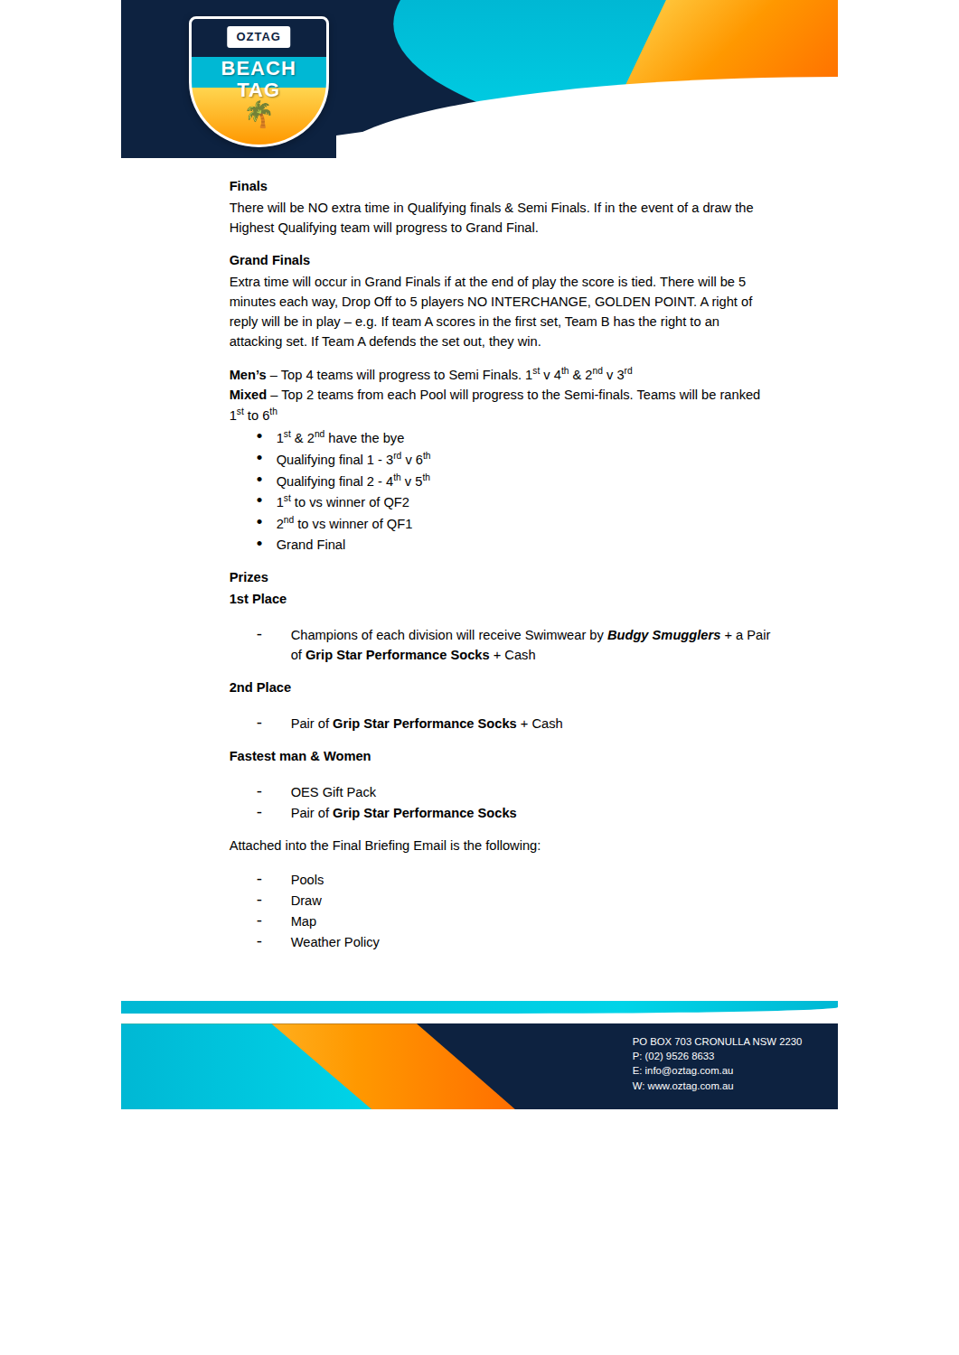OZTAG
BEACH
TAG
🌴
Finals
There will be NO extra time in Qualifying finals & Semi Finals. If in the event of a draw the Highest Qualifying team will progress to Grand Final.
Grand Finals
Extra time will occur in Grand Finals if at the end of play the score is tied. There will be 5 minutes each way, Drop Off to 5 players NO INTERCHANGE, GOLDEN POINT. A right of reply will be in play – e.g. If team A scores in the first set, Team B has the right to an attacking set. If Team A defends the set out, they win.
Men’s – Top 4 teams will progress to Semi Finals. 1st v 4th & 2nd v 3rd
Mixed – Top 2 teams from each Pool will progress to the Semi-finals. Teams will be ranked 1st to 6th
1st & 2nd have the bye
Qualifying final 1 - 3rd v 6th
Qualifying final 2 - 4th v 5th
1st to vs winner of QF2
2nd to vs winner of QF1
Grand Final
Prizes
1st Place
Champions of each division will receive Swimwear by Budgy Smugglers + a Pair of Grip Star Performance Socks + Cash
2nd Place
Pair of Grip Star Performance Socks + Cash
Fastest man & Women
OES Gift Pack
Pair of Grip Star Performance Socks
Attached into the Final Briefing Email is the following:
Pools
Draw
Map
Weather Policy
PO BOX 703 CRONULLA NSW 2230
P: (02) 9526 8633
E: info@oztag.com.au
W: www.oztag.com.au